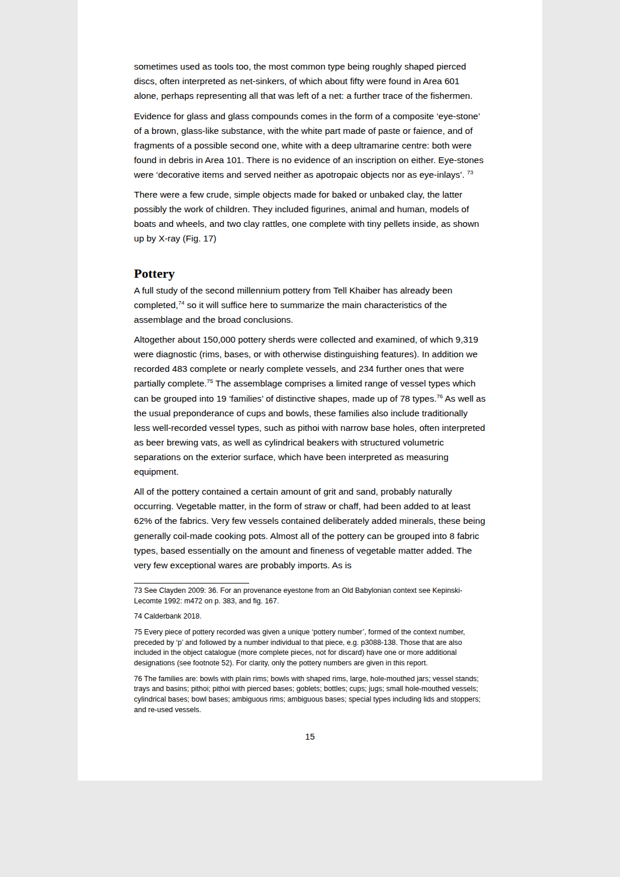sometimes used as tools too, the most common type being roughly shaped pierced discs, often interpreted as net-sinkers, of which about fifty were found in Area 601 alone, perhaps representing all that was left of a net: a further trace of the fishermen.
Evidence for glass and glass compounds comes in the form of a composite ‘eye-stone’ of a brown, glass-like substance, with the white part made of paste or faience, and of fragments of a possible second one, white with a deep ultramarine centre: both were found in debris in Area 101. There is no evidence of an inscription on either. Eye-stones were ‘decorative items and served neither as apotropaic objects nor as eye-inlays’. 73
There were a few crude, simple objects made for baked or unbaked clay, the latter possibly the work of children. They included figurines, animal and human, models of boats and wheels, and two clay rattles, one complete with tiny pellets inside, as shown up by X-ray (Fig. 17)
Pottery
A full study of the second millennium pottery from Tell Khaiber has already been completed,74 so it will suffice here to summarize the main characteristics of the assemblage and the broad conclusions.
Altogether about 150,000 pottery sherds were collected and examined, of which 9,319 were diagnostic (rims, bases, or with otherwise distinguishing features). In addition we recorded 483 complete or nearly complete vessels, and 234 further ones that were partially complete.75 The assemblage comprises a limited range of vessel types which can be grouped into 19 ‘families’ of distinctive shapes, made up of 78 types.76 As well as the usual preponderance of cups and bowls, these families also include traditionally less well-recorded vessel types, such as pithoi with narrow base holes, often interpreted as beer brewing vats, as well as cylindrical beakers with structured volumetric separations on the exterior surface, which have been interpreted as measuring equipment.
All of the pottery contained a certain amount of grit and sand, probably naturally occurring. Vegetable matter, in the form of straw or chaff, had been added to at least 62% of the fabrics. Very few vessels contained deliberately added minerals, these being generally coil-made cooking pots. Almost all of the pottery can be grouped into 8 fabric types, based essentially on the amount and fineness of vegetable matter added. The very few exceptional wares are probably imports. As is
73 See Clayden 2009: 36. For an provenance eyestone from an Old Babylonian context see Kepinski-Lecomte 1992: m472 on p. 383, and fig. 167.
74 Calderbank 2018.
75 Every piece of pottery recorded was given a unique ‘pottery number’, formed of the context number, preceded by ‘p’ and followed by a number individual to that piece, e.g. p3088-138. Those that are also included in the object catalogue (more complete pieces, not for discard) have one or more additional designations (see footnote 52). For clarity, only the pottery numbers are given in this report.
76 The families are: bowls with plain rims; bowls with shaped rims, large, hole-mouthed jars; vessel stands; trays and basins; pithoi; pithoi with pierced bases; goblets; bottles; cups; jugs; small hole-mouthed vessels; cylindrical bases; bowl bases; ambiguous rims; ambiguous bases; special types including lids and stoppers; and re-used vessels.
15